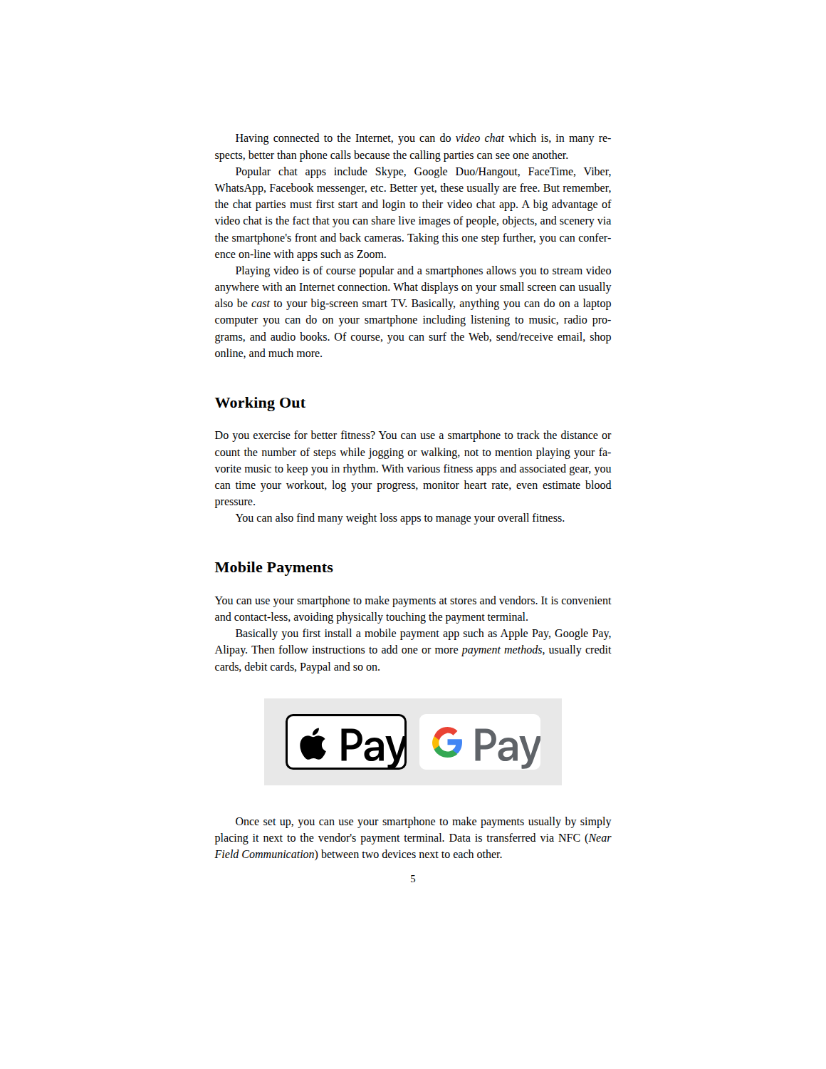Having connected to the Internet, you can do video chat which is, in many respects, better than phone calls because the calling parties can see one another.
Popular chat apps include Skype, Google Duo/Hangout, FaceTime, Viber, WhatsApp, Facebook messenger, etc. Better yet, these usually are free. But remember, the chat parties must first start and login to their video chat app. A big advantage of video chat is the fact that you can share live images of people, objects, and scenery via the smartphone's front and back cameras. Taking this one step further, you can conference on-line with apps such as Zoom.
Playing video is of course popular and a smartphones allows you to stream video anywhere with an Internet connection. What displays on your small screen can usually also be cast to your big-screen smart TV. Basically, anything you can do on a laptop computer you can do on your smartphone including listening to music, radio programs, and audio books. Of course, you can surf the Web, send/receive email, shop online, and much more.
Working Out
Do you exercise for better fitness? You can use a smartphone to track the distance or count the number of steps while jogging or walking, not to mention playing your favorite music to keep you in rhythm. With various fitness apps and associated gear, you can time your workout, log your progress, monitor heart rate, even estimate blood pressure.
You can also find many weight loss apps to manage your overall fitness.
Mobile Payments
You can use your smartphone to make payments at stores and vendors. It is convenient and contact-less, avoiding physically touching the payment terminal.
Basically you first install a mobile payment app such as Apple Pay, Google Pay, Alipay. Then follow instructions to add one or more payment methods, usually credit cards, debit cards, Paypal and so on.
Once set up, you can use your smartphone to make payments usually by simply placing it next to the vendor's payment terminal. Data is transferred via NFC (Near Field Communication) between two devices next to each other.
5